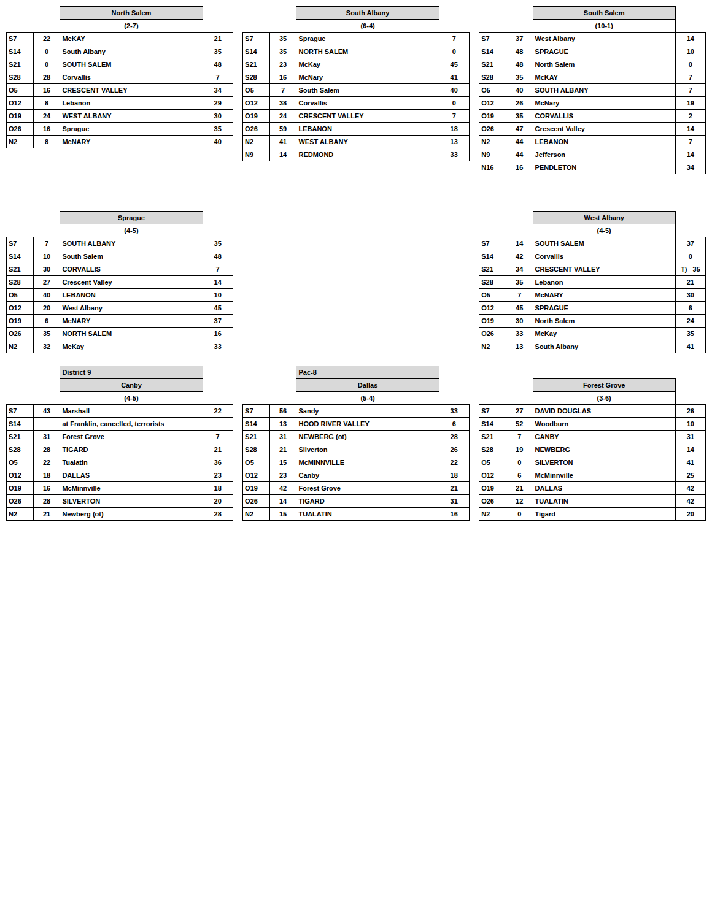| | | North Salem | | | | | South Albany | | | | | South Salem | |
| | | (2-7) | | | | | (6-4) | | | | | (10-1) | |
| S7 | 22 | McKAY | 21 | | S7 | 35 | Sprague | 7 | | S7 | 37 | West Albany | 14 |
| S14 | 0 | South Albany | 35 | | S14 | 35 | NORTH SALEM | 0 | | S14 | 48 | SPRAGUE | 10 |
| S21 | 0 | SOUTH SALEM | 48 | | S21 | 23 | McKay | 45 | | S21 | 48 | North Salem | 0 |
| S28 | 28 | Corvallis | 7 | | S28 | 16 | McNary | 41 | | S28 | 35 | McKAY | 7 |
| O5 | 16 | CRESCENT VALLEY | 34 | | O5 | 7 | South Salem | 40 | | O5 | 40 | SOUTH ALBANY | 7 |
| O12 | 8 | Lebanon | 29 | | O12 | 38 | Corvallis | 0 | | O12 | 26 | McNary | 19 |
| O19 | 24 | WEST ALBANY | 30 | | O19 | 24 | CRESCENT VALLEY | 7 | | O19 | 35 | CORVALLIS | 2 |
| O26 | 16 | Sprague | 35 | | O26 | 59 | LEBANON | 18 | | O26 | 47 | Crescent Valley | 14 |
| N2 | 8 | McNARY | 40 | | N2 | 41 | WEST ALBANY | 13 | | N2 | 44 | LEBANON | 7 |
| | | | | | N9 | 14 | REDMOND | 33 | | N9 | 44 | Jefferson | 14 |
| | | | | | | | | | | N16 | 16 | PENDLETON | 34 |
| | | Sprague | | | | | | | | | | West Albany | |
| | | (4-5) | | | | | | | | | | (4-5) | |
| S7 | 7 | SOUTH ALBANY | 35 | | | | | | | S7 | 14 | SOUTH SALEM | 37 |
| S14 | 10 | South Salem | 48 | | | | | | | S14 | 42 | Corvallis | 0 |
| S21 | 30 | CORVALLIS | 7 | | | | | | | S21 | 34 | CRESCENT VALLEY | T) 35 |
| S28 | 27 | Crescent Valley | 14 | | | | | | | S28 | 35 | Lebanon | 21 |
| O5 | 40 | LEBANON | 10 | | | | | | | O5 | 7 | McNARY | 30 |
| O12 | 20 | West Albany | 45 | | | | | | | O12 | 45 | SPRAGUE | 6 |
| O19 | 6 | McNARY | 37 | | | | | | | O19 | 30 | North Salem | 24 |
| O26 | 35 | NORTH SALEM | 16 | | | | | | | O26 | 33 | McKay | 35 |
| N2 | 32 | McKay | 33 | | | | | | | N2 | 13 | South Albany | 41 |
| | | District 9 | | | | | Pac-8 | | | | | | |
| | | Canby | | | | | Dallas | | | | | Forest Grove | |
| | | (4-5) | | | | | (5-4) | | | | | (3-6) | |
| S7 | 43 | Marshall | 22 | | S7 | 56 | Sandy | 33 | | S7 | 27 | DAVID DOUGLAS | 26 |
| S14 | | at Franklin, cancelled, terrorists | | S14 | 13 | HOOD RIVER VALLEY | 6 | | S14 | 52 | Woodburn | 10 |
| S21 | 31 | Forest Grove | 7 | | S21 | 31 | NEWBERG (ot) | 28 | | S21 | 7 | CANBY | 31 |
| S28 | 28 | TIGARD | 21 | | S28 | 21 | Silverton | 26 | | S28 | 19 | NEWBERG | 14 |
| O5 | 22 | Tualatin | 36 | | O5 | 15 | McMINNVILLE | 22 | | O5 | 0 | SILVERTON | 41 |
| O12 | 18 | DALLAS | 23 | | O12 | 23 | Canby | 18 | | O12 | 6 | McMinnville | 25 |
| O19 | 16 | McMinnville | 18 | | O19 | 42 | Forest Grove | 21 | | O19 | 21 | DALLAS | 42 |
| O26 | 28 | SILVERTON | 20 | | O26 | 14 | TIGARD | 31 | | O26 | 12 | TUALATIN | 42 |
| N2 | 21 | Newberg (ot) | 28 | | N2 | 15 | TUALATIN | 16 | | N2 | 0 | Tigard | 20 |